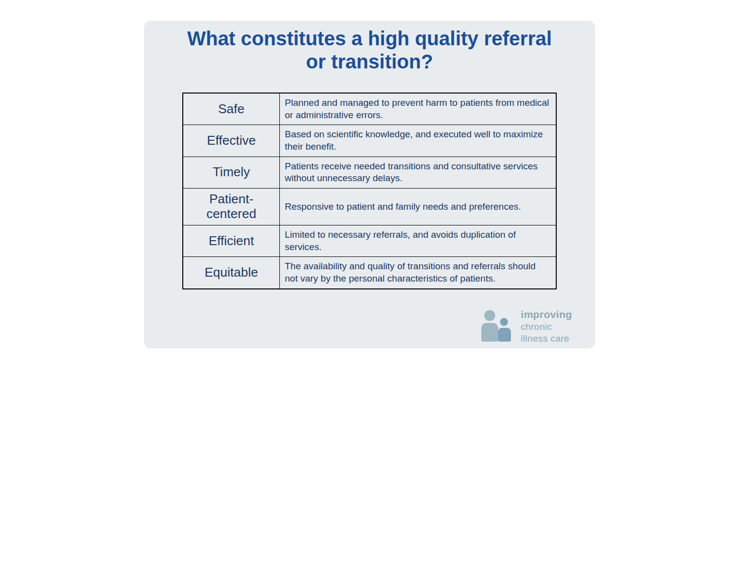What constitutes a high quality referral
or transition?
| Safe | Planned and managed to prevent harm to patients from medical or administrative errors. |
| Effective | Based on scientific knowledge, and executed well to maximize their benefit. |
| Timely | Patients receive needed transitions and consultative services without unnecessary delays. |
| Patient- centered | Responsive to patient and family needs and preferences. |
| Efficient | Limited to necessary referrals, and avoids duplication of services. |
| Equitable | The availability and quality of transitions and referrals should not vary by the personal characteristics of patients. |
improving
chronic
illness care